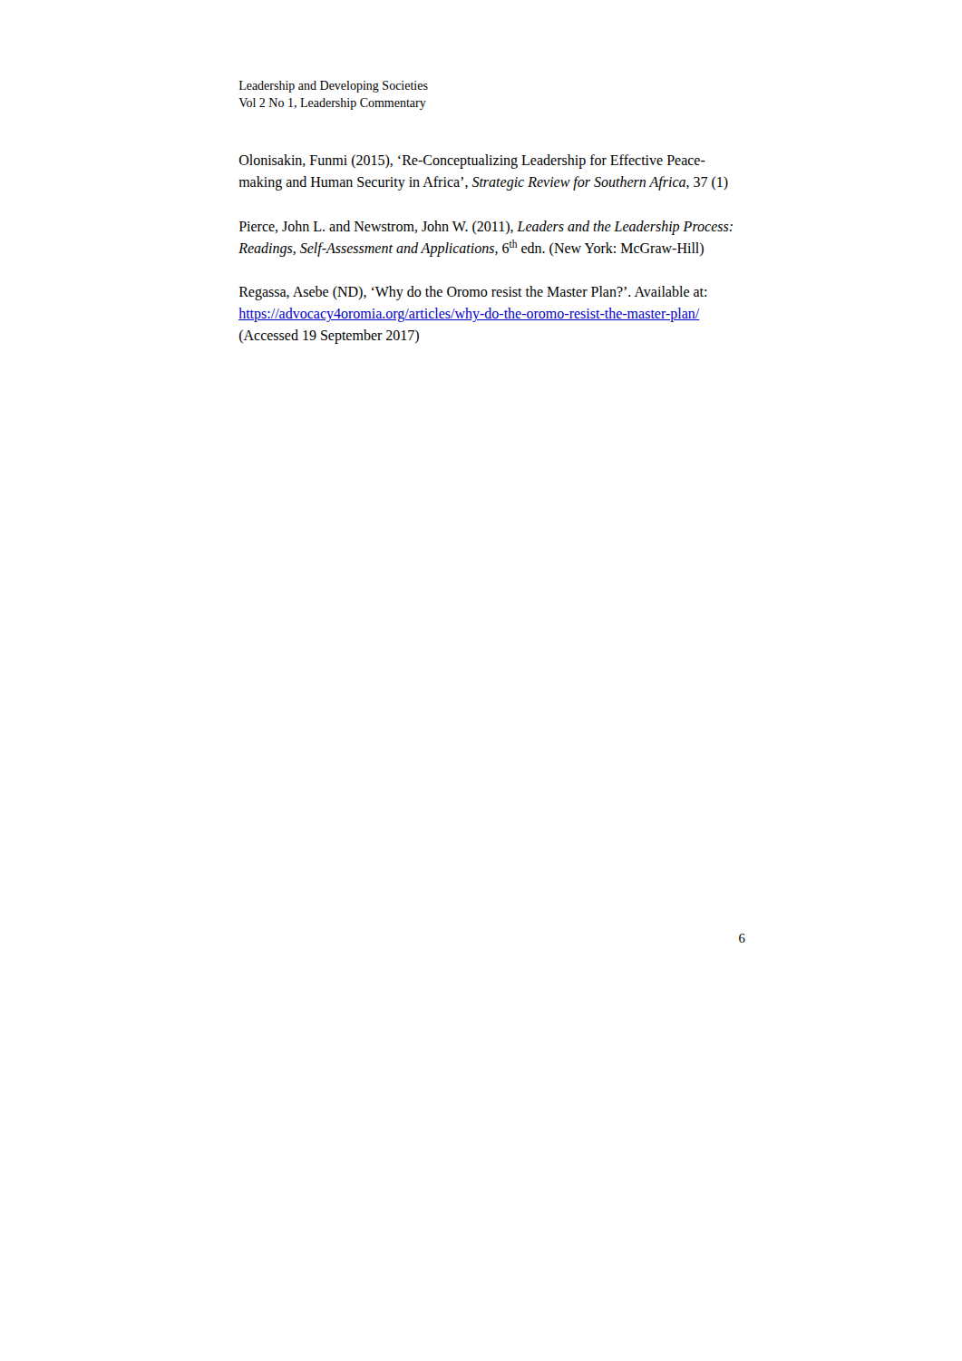Leadership and Developing Societies
Vol 2 No 1, Leadership Commentary
Olonisakin, Funmi (2015), ‘Re-Conceptualizing Leadership for Effective Peace-making and Human Security in Africa’, Strategic Review for Southern Africa, 37 (1)
Pierce, John L. and Newstrom, John W. (2011), Leaders and the Leadership Process: Readings, Self-Assessment and Applications, 6th edn. (New York: McGraw-Hill)
Regassa, Asebe (ND), ‘Why do the Oromo resist the Master Plan?’. Available at: https://advocacy4oromia.org/articles/why-do-the-oromo-resist-the-master-plan/ (Accessed 19 September 2017)
6